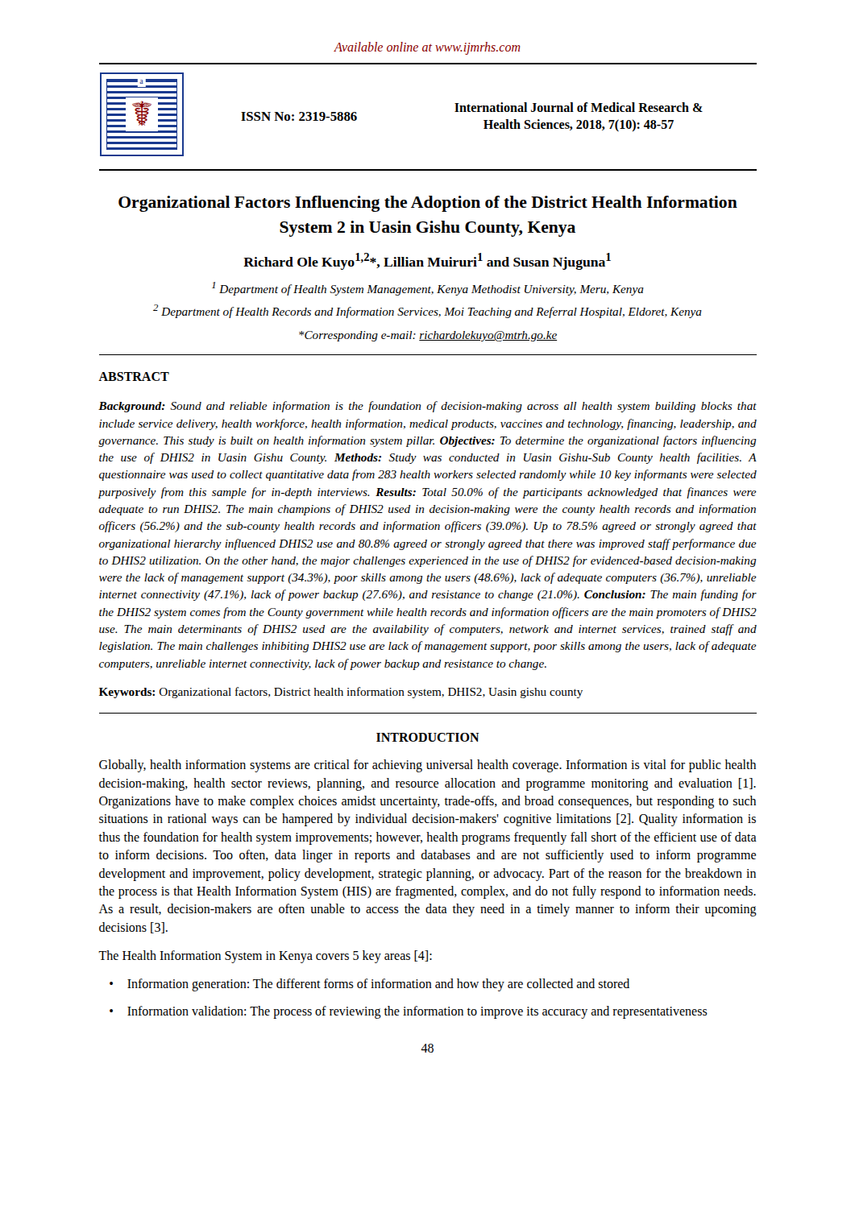Available online at www.ijmrhs.com
| a ☤ | ISSN No: 2319-5886 | International Journal of Medical Research & Health Sciences, 2018, 7(10): 48-57 |
Organizational Factors Influencing the Adoption of the District Health Information System 2 in Uasin Gishu County, Kenya
Richard Ole Kuyo1,2*, Lillian Muiruri1 and Susan Njuguna1
1 Department of Health System Management, Kenya Methodist University, Meru, Kenya
2 Department of Health Records and Information Services, Moi Teaching and Referral Hospital, Eldoret, Kenya
*Corresponding e-mail: richardolekuyo@mtrh.go.ke
ABSTRACT
Background: Sound and reliable information is the foundation of decision-making across all health system building blocks that include service delivery, health workforce, health information, medical products, vaccines and technology, financing, leadership, and governance. This study is built on health information system pillar. Objectives: To determine the organizational factors influencing the use of DHIS2 in Uasin Gishu County. Methods: Study was conducted in Uasin Gishu-Sub County health facilities. A questionnaire was used to collect quantitative data from 283 health workers selected randomly while 10 key informants were selected purposively from this sample for in-depth interviews. Results: Total 50.0% of the participants acknowledged that finances were adequate to run DHIS2. The main champions of DHIS2 used in decision-making were the county health records and information officers (56.2%) and the sub-county health records and information officers (39.0%). Up to 78.5% agreed or strongly agreed that organizational hierarchy influenced DHIS2 use and 80.8% agreed or strongly agreed that there was improved staff performance due to DHIS2 utilization. On the other hand, the major challenges experienced in the use of DHIS2 for evidenced-based decision-making were the lack of management support (34.3%), poor skills among the users (48.6%), lack of adequate computers (36.7%), unreliable internet connectivity (47.1%), lack of power backup (27.6%), and resistance to change (21.0%). Conclusion: The main funding for the DHIS2 system comes from the County government while health records and information officers are the main promoters of DHIS2 use. The main determinants of DHIS2 used are the availability of computers, network and internet services, trained staff and legislation. The main challenges inhibiting DHIS2 use are lack of management support, poor skills among the users, lack of adequate computers, unreliable internet connectivity, lack of power backup and resistance to change.
Keywords: Organizational factors, District health information system, DHIS2, Uasin gishu county
INTRODUCTION
Globally, health information systems are critical for achieving universal health coverage. Information is vital for public health decision-making, health sector reviews, planning, and resource allocation and programme monitoring and evaluation [1]. Organizations have to make complex choices amidst uncertainty, trade-offs, and broad consequences, but responding to such situations in rational ways can be hampered by individual decision-makers' cognitive limitations [2]. Quality information is thus the foundation for health system improvements; however, health programs frequently fall short of the efficient use of data to inform decisions. Too often, data linger in reports and databases and are not sufficiently used to inform programme development and improvement, policy development, strategic planning, or advocacy. Part of the reason for the breakdown in the process is that Health Information System (HIS) are fragmented, complex, and do not fully respond to information needs. As a result, decision-makers are often unable to access the data they need in a timely manner to inform their upcoming decisions [3].
The Health Information System in Kenya covers 5 key areas [4]:
Information generation: The different forms of information and how they are collected and stored
Information validation: The process of reviewing the information to improve its accuracy and representativeness
48